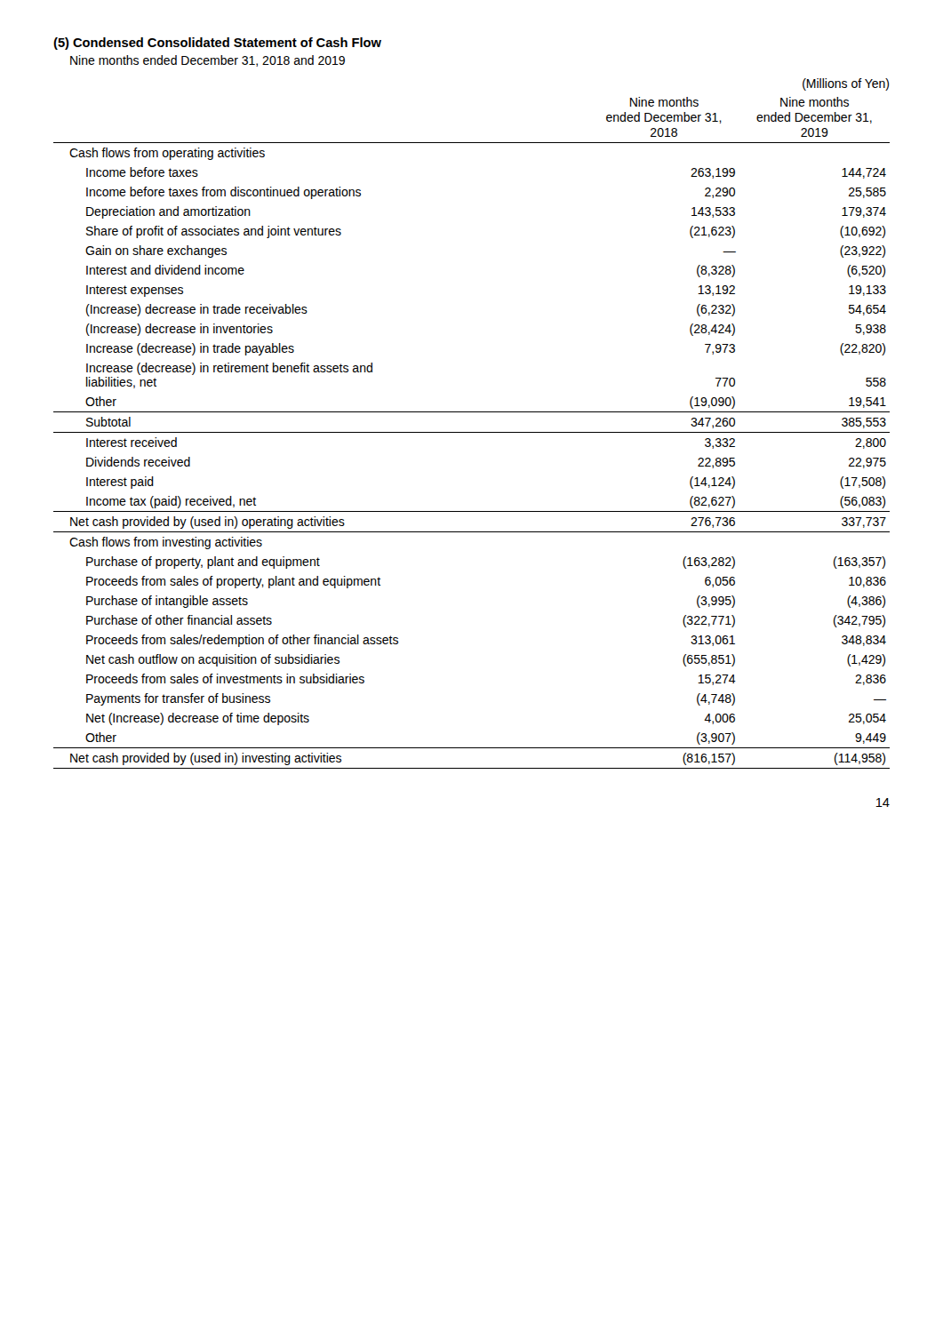(5) Condensed Consolidated Statement of Cash Flow
Nine months ended December 31, 2018 and 2019
(Millions of Yen)
| | Nine months ended December 31, 2018 | Nine months ended December 31, 2019 |
| --- | --- | --- |
| Cash flows from operating activities | | |
| Income before taxes | 263,199 | 144,724 |
| Income before taxes from discontinued operations | 2,290 | 25,585 |
| Depreciation and amortization | 143,533 | 179,374 |
| Share of profit of associates and joint ventures | (21,623) | (10,692) |
| Gain on share exchanges | — | (23,922) |
| Interest and dividend income | (8,328) | (6,520) |
| Interest expenses | 13,192 | 19,133 |
| (Increase) decrease in trade receivables | (6,232) | 54,654 |
| (Increase) decrease in inventories | (28,424) | 5,938 |
| Increase (decrease) in trade payables | 7,973 | (22,820) |
| Increase (decrease) in retirement benefit assets and liabilities, net | 770 | 558 |
| Other | (19,090) | 19,541 |
| Subtotal | 347,260 | 385,553 |
| Interest received | 3,332 | 2,800 |
| Dividends received | 22,895 | 22,975 |
| Interest paid | (14,124) | (17,508) |
| Income tax (paid) received, net | (82,627) | (56,083) |
| Net cash provided by (used in) operating activities | 276,736 | 337,737 |
| Cash flows from investing activities | | |
| Purchase of property, plant and equipment | (163,282) | (163,357) |
| Proceeds from sales of property, plant and equipment | 6,056 | 10,836 |
| Purchase of intangible assets | (3,995) | (4,386) |
| Purchase of other financial assets | (322,771) | (342,795) |
| Proceeds from sales/redemption of other financial assets | 313,061 | 348,834 |
| Net cash outflow on acquisition of subsidiaries | (655,851) | (1,429) |
| Proceeds from sales of investments in subsidiaries | 15,274 | 2,836 |
| Payments for transfer of business | (4,748) | — |
| Net (Increase) decrease of time deposits | 4,006 | 25,054 |
| Other | (3,907) | 9,449 |
| Net cash provided by (used in) investing activities | (816,157) | (114,958) |
14